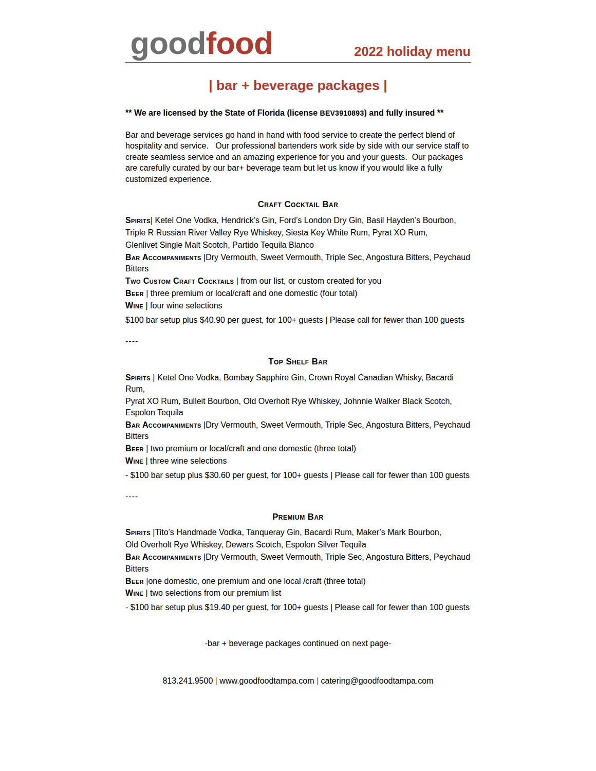good food
2022 holiday menu
| bar + beverage packages |
** We are licensed by the State of Florida (license BEV3910893) and fully insured **
Bar and beverage services go hand in hand with food service to create the perfect blend of hospitality and service. Our professional bartenders work side by side with our service staff to create seamless service and an amazing experience for you and your guests. Our packages are carefully curated by our bar+ beverage team but let us know if you would like a fully customized experience.
Craft Cocktail Bar
Spirits| Ketel One Vodka, Hendrick’s Gin, Ford’s London Dry Gin, Basil Hayden’s Bourbon,
Triple R Russian River Valley Rye Whiskey, Siesta Key White Rum, Pyrat XO Rum,
Glenlivet Single Malt Scotch, Partido Tequila Blanco
Bar Accompaniments |Dry Vermouth, Sweet Vermouth, Triple Sec, Angostura Bitters, Peychaud Bitters
Two Custom Craft Cocktails | from our list, or custom created for you
Beer | three premium or local/craft and one domestic (four total)
Wine | four wine selections
$100 bar setup plus $40.90 per guest, for 100+ guests | Please call for fewer than 100 guests
----
Top Shelf Bar
Spirits | Ketel One Vodka, Bombay Sapphire Gin, Crown Royal Canadian Whisky, Bacardi Rum,
Pyrat XO Rum, Bulleit Bourbon, Old Overholt Rye Whiskey, Johnnie Walker Black Scotch, Espolon Tequila
Bar Accompaniments |Dry Vermouth, Sweet Vermouth, Triple Sec, Angostura Bitters, Peychaud Bitters
Beer | two premium or local/craft and one domestic (three total)
Wine | three wine selections
- $100 bar setup plus $30.60 per guest, for 100+ guests | Please call for fewer than 100 guests
----
Premium Bar
Spirits |Tito’s Handmade Vodka, Tanqueray Gin, Bacardi Rum, Maker’s Mark Bourbon,
Old Overholt Rye Whiskey, Dewars Scotch, Espolon Silver Tequila
Bar Accompaniments |Dry Vermouth, Sweet Vermouth, Triple Sec, Angostura Bitters, Peychaud Bitters
Beer |one domestic, one premium and one local /craft (three total)
Wine | two selections from our premium list
- $100 bar setup plus $19.40 per guest, for 100+ guests | Please call for fewer than 100 guests
-bar + beverage packages continued on next page-
813.241.9500 | www.goodfoodtampa.com | catering@goodfoodtampa.com